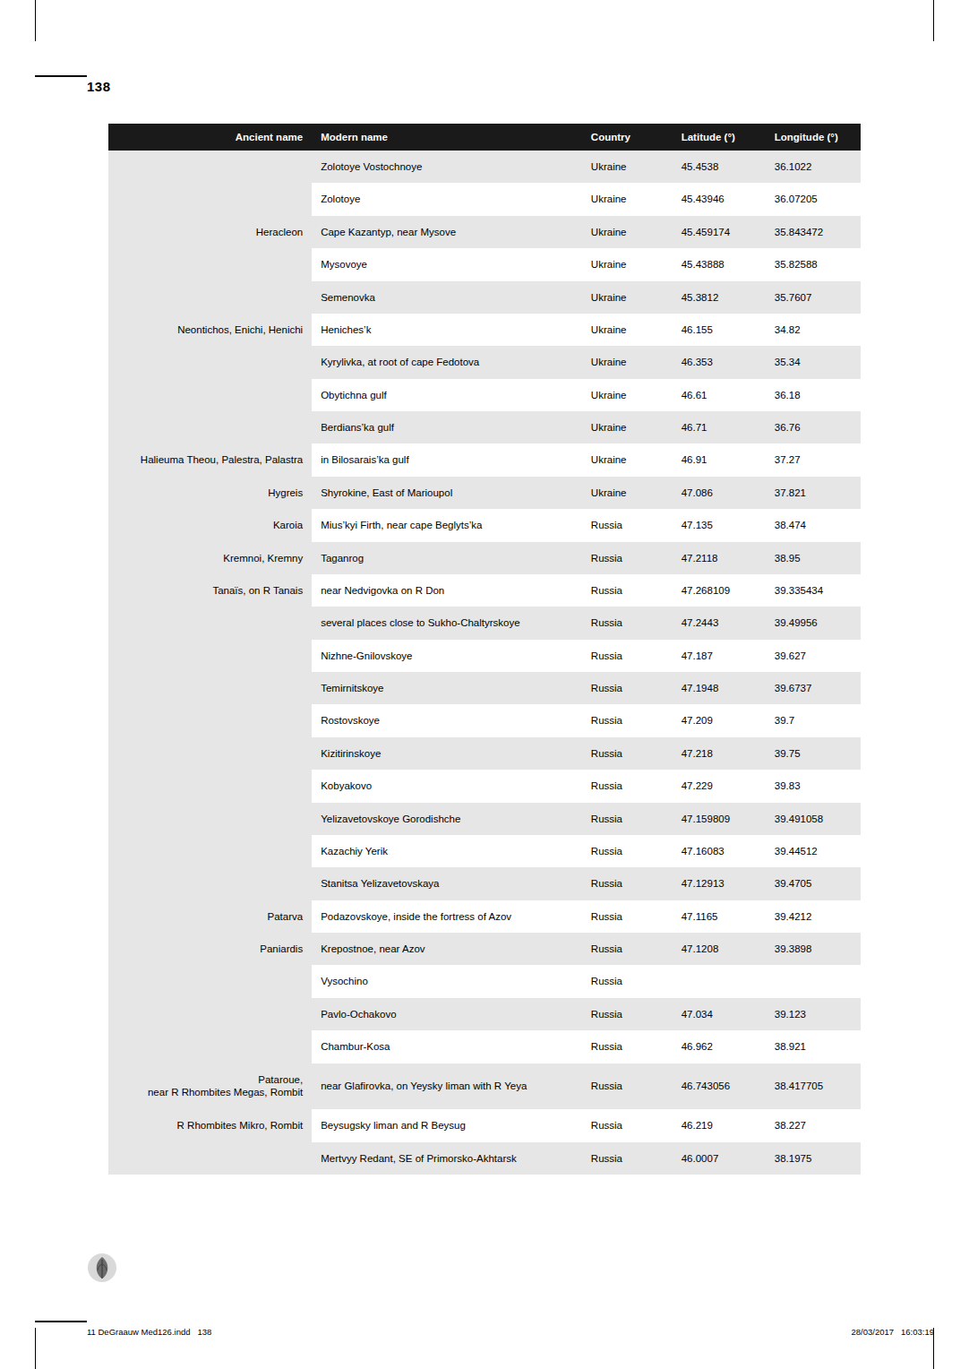138
| Ancient name | Modern name | Country | Latitude (°) | Longitude (°) |
| --- | --- | --- | --- | --- |
| | Zolotoye Vostochnoye | Ukraine | 45.4538 | 36.1022 |
| | Zolotoye | Ukraine | 45.43946 | 36.07205 |
| Heracleon | Cape Kazantyp, near Mysove | Ukraine | 45.459174 | 35.843472 |
| | Mysovoye | Ukraine | 45.43888 | 35.82588 |
| | Semenovka | Ukraine | 45.3812 | 35.7607 |
| Neontichos, Enichi, Henichi | Heniches’k | Ukraine | 46.155 | 34.82 |
| | Kyrylivka, at root of cape Fedotova | Ukraine | 46.353 | 35.34 |
| | Obytichna gulf | Ukraine | 46.61 | 36.18 |
| | Berdians’ka gulf | Ukraine | 46.71 | 36.76 |
| Halieuma Theou, Palestra, Palastra | in Bilosarais’ka gulf | Ukraine | 46.91 | 37.27 |
| Hygreis | Shyrokine, East of Marioupol | Ukraine | 47.086 | 37.821 |
| Karoia | Mius’kyi Firth, near cape Beglyts’ka | Russia | 47.135 | 38.474 |
| Kremnoi, Kremny | Taganrog | Russia | 47.2118 | 38.95 |
| Tanaïs, on R Tanais | near Nedvigovka on R Don | Russia | 47.268109 | 39.335434 |
| | several places close to Sukho-Chaltyrskoye | Russia | 47.2443 | 39.49956 |
| | Nizhne-Gnilovskoye | Russia | 47.187 | 39.627 |
| | Temirnitskoye | Russia | 47.1948 | 39.6737 |
| | Rostovskoye | Russia | 47.209 | 39.7 |
| | Kizitirinskoye | Russia | 47.218 | 39.75 |
| | Kobyakovo | Russia | 47.229 | 39.83 |
| | Yelizavetovskoye Gorodishche | Russia | 47.159809 | 39.491058 |
| | Kazachiy Yerik | Russia | 47.16083 | 39.44512 |
| | Stanitsa Yelizavetovskaya | Russia | 47.12913 | 39.4705 |
| Patarva | Podazovskoye, inside the fortress of Azov | Russia | 47.1165 | 39.4212 |
| Paniardis | Krepostnoe, near Azov | Russia | 47.1208 | 39.3898 |
| | Vysochino | Russia | | |
| | Pavlo-Ochakovo | Russia | 47.034 | 39.123 |
| | Chambur-Kosa | Russia | 46.962 | 38.921 |
| Pataroue, near R Rhombites Megas, Rombit | near Glafirovka, on Yeysky liman with R Yeya | Russia | 46.743056 | 38.417705 |
| R Rhombites Mikro, Rombit | Beysugsky liman and R Beysug | Russia | 46.219 | 38.227 |
| | Mertvyy Redant, SE of Primorsko-Akhtarsk | Russia | 46.0007 | 38.1975 |
11 DeGraauw Med126.indd 138 28/03/2017 16:03:19